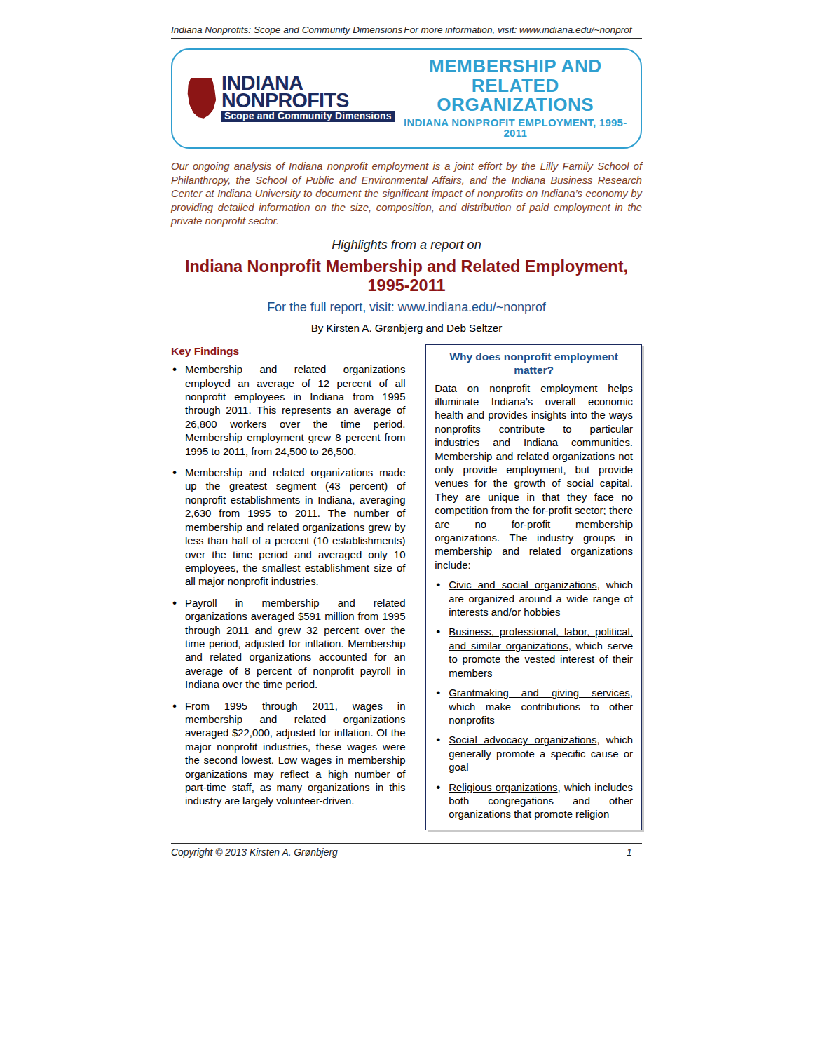Indiana Nonprofits: Scope and Community Dimensions
For more information, visit: www.indiana.edu/~nonprof
INDIANA
NONPROFITS
Scope and Community Dimensions
MEMBERSHIP AND
RELATED ORGANIZATIONS
INDIANA NONPROFIT EMPLOYMENT, 1995-2011
Our ongoing analysis of Indiana nonprofit employment is a joint effort by the Lilly Family School of Philanthropy, the School of Public and Environmental Affairs, and the Indiana Business Research Center at Indiana University to document the significant impact of nonprofits on Indiana’s economy by providing detailed information on the size, composition, and distribution of paid employment in the private nonprofit sector.
Highlights from a report on
Indiana Nonprofit Membership and Related Employment, 1995-2011
For the full report, visit: www.indiana.edu/~nonprof
By Kirsten A. Grønbjerg and Deb Seltzer
Key Findings
Membership and related organizations employed an average of 12 percent of all nonprofit employees in Indiana from 1995 through 2011. This represents an average of 26,800 workers over the time period. Membership employment grew 8 percent from 1995 to 2011, from 24,500 to 26,500.
Membership and related organizations made up the greatest segment (43 percent) of nonprofit establishments in Indiana, averaging 2,630 from 1995 to 2011. The number of membership and related organizations grew by less than half of a percent (10 establishments) over the time period and averaged only 10 employees, the smallest establishment size of all major nonprofit industries.
Payroll in membership and related organizations averaged $591 million from 1995 through 2011 and grew 32 percent over the time period, adjusted for inflation. Membership and related organizations accounted for an average of 8 percent of nonprofit payroll in Indiana over the time period.
From 1995 through 2011, wages in membership and related organizations averaged $22,000, adjusted for inflation. Of the major nonprofit industries, these wages were the second lowest. Low wages in membership organizations may reflect a high number of part-time staff, as many organizations in this industry are largely volunteer-driven.
Why does nonprofit employment matter?
Data on nonprofit employment helps illuminate Indiana’s overall economic health and provides insights into the ways nonprofits contribute to particular industries and Indiana communities. Membership and related organizations not only provide employment, but provide venues for the growth of social capital. They are unique in that they face no competition from the for-profit sector; there are no for-profit membership organizations. The industry groups in membership and related organizations include:
Civic and social organizations, which are organized around a wide range of interests and/or hobbies
Business, professional, labor, political, and similar organizations, which serve to promote the vested interest of their members
Grantmaking and giving services, which make contributions to other nonprofits
Social advocacy organizations, which generally promote a specific cause or goal
Religious organizations, which includes both congregations and other organizations that promote religion
Copyright © 2013 Kirsten A. Grønbjerg
1